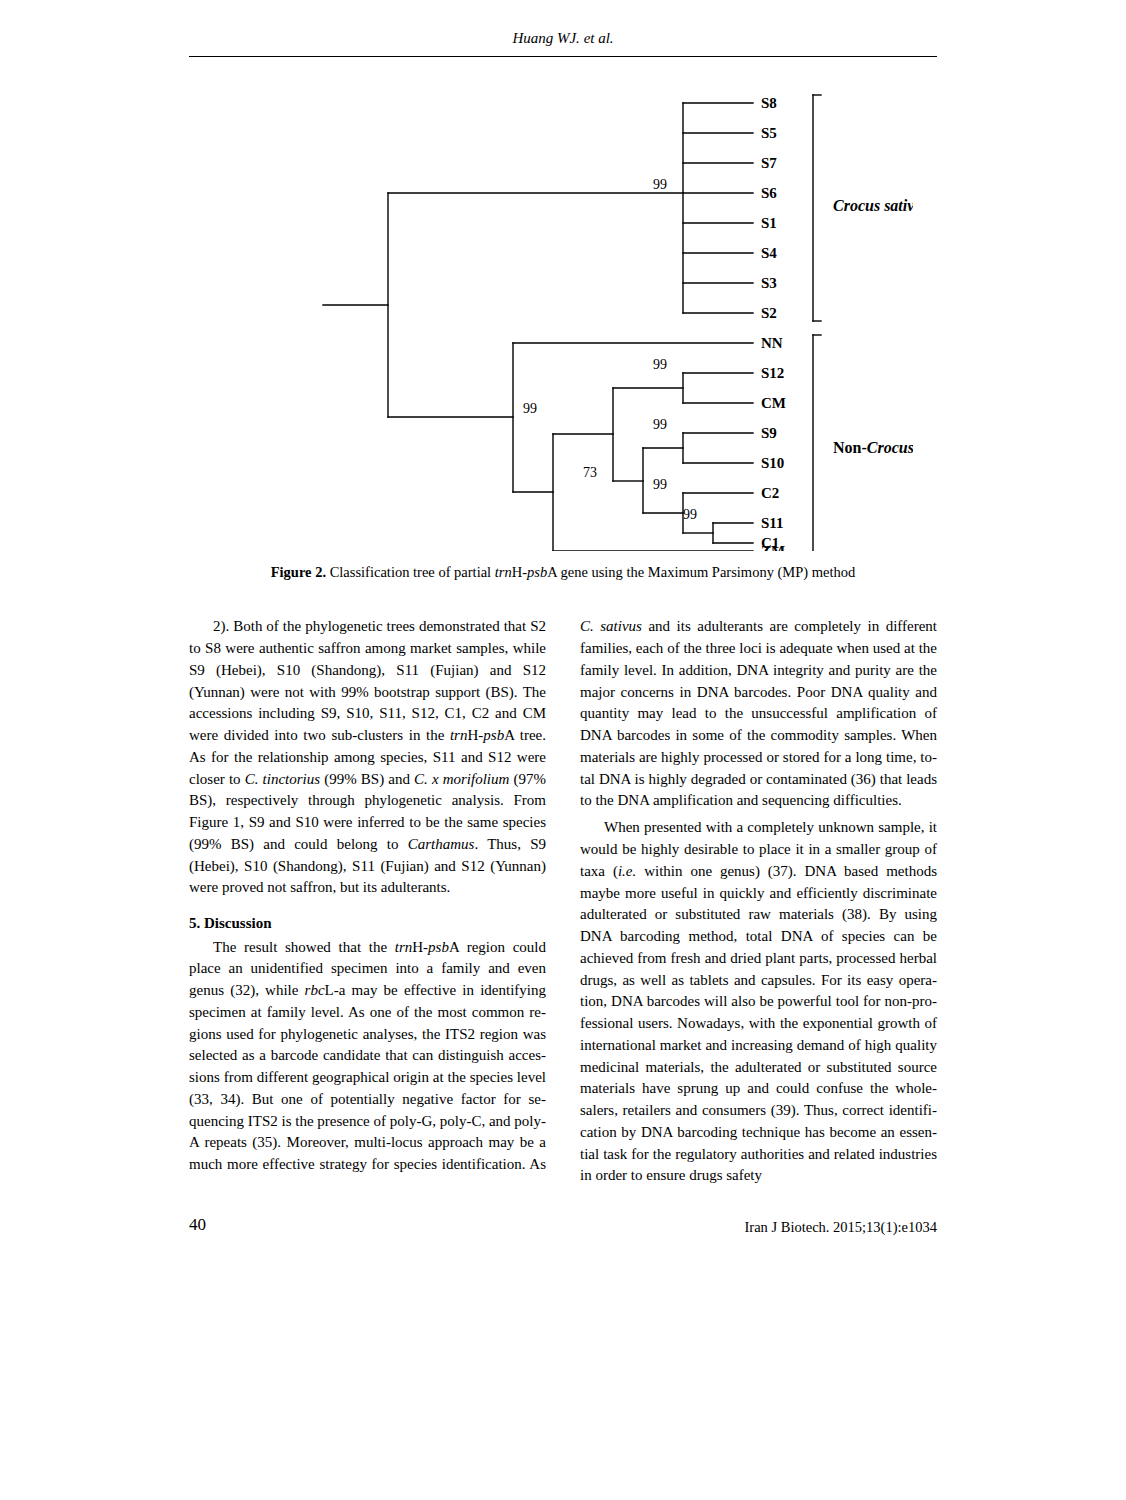Huang WJ. et al.
S8 S5 S7 S6 S1 S4 S3 S2 NN S12 CM S9 S10 C2 S11 C1 ZM 99 99 99 99 99 73 99 Crocus sativus Non-Crocus sativus
Figure 2. Classification tree of partial trn H-psb A gene using the Maximum Parsimony (MP) method
2). Both of the phylogenetic trees demonstrated that S2 to S8 were authentic saffron among market samples, while S9 (Hebei), S10 (Shandong), S11 (Fujian) and S12 (Yunnan) were not with 99% bootstrap support (BS). The accessions including S9, S10, S11, S12, C1, C2 and CM were divided into two sub-clusters in the trn H-psb A tree. As for the relationship among species, S11 and S12 were closer to C. tinctorius (99% BS) and C. x morifolium (97% BS), respectively through phylogenetic analysis. From Figure 1, S9 and S10 were inferred to be the same species (99% BS) and could belong to Carthamus. Thus, S9 (Hebei), S10 (Shandong), S11 (Fujian) and S12 (Yunnan) were proved not saffron, but its adulterants.
5. Discussion
The result showed that the trn H-psb A region could place an unidentified specimen into a family and even genus (32), while rbc L-a may be effective in identifying specimen at family level. As one of the most common regions used for phylogenetic analyses, the ITS2 region was selected as a barcode candidate that can distinguish accessions from different geographical origin at the species level (33, 34). But one of potentially negative factor for sequencing ITS2 is the presence of poly-G, poly-C, and poly-A repeats (35). Moreover, multi-locus approach may be a much more effective strategy for species identification. As C. sativus and its adulterants are completely in different families, each of the three loci is adequate when used at the family level. In addition, DNA integrity and purity are the major concerns in DNA barcodes. Poor DNA quality and quantity may lead to the unsuccessful amplification of DNA barcodes in some of the commodity samples. When materials are highly processed or stored for a long time, total DNA is highly degraded or contaminated (36) that leads to the DNA amplification and sequencing difficulties.
When presented with a completely unknown sample, it would be highly desirable to place it in a smaller group of taxa (i.e. within one genus) (37). DNA based methods maybe more useful in quickly and efficiently discriminate adulterated or substituted raw materials (38). By using DNA barcoding method, total DNA of species can be achieved from fresh and dried plant parts, processed herbal drugs, as well as tablets and capsules. For its easy operation, DNA barcodes will also be powerful tool for non-professional users. Nowadays, with the exponential growth of international market and increasing demand of high quality medicinal materials, the adulterated or substituted source materials have sprung up and could confuse the wholesalers, retailers and consumers (39). Thus, correct identification by DNA barcoding technique has become an essential task for the regulatory authorities and related industries in order to ensure drugs safety
40
Iran J Biotech. 2015;13(1):e1034